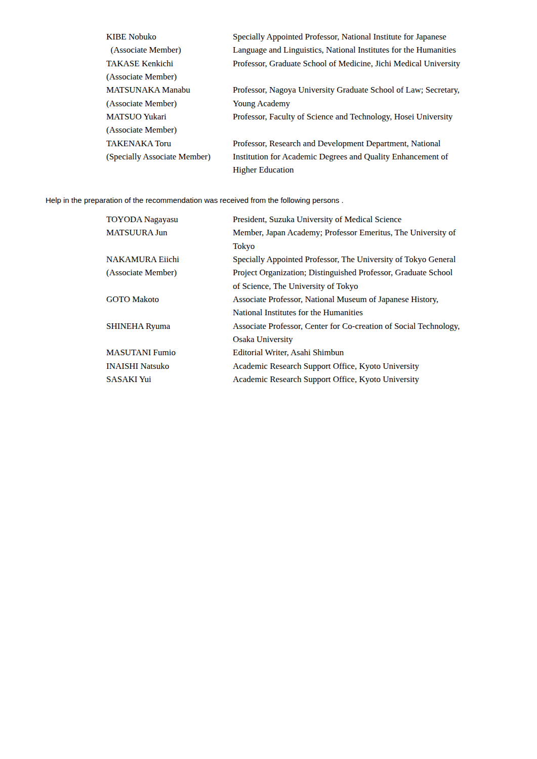| KIBE Nobuko (Associate Member) | Specially Appointed Professor, National Institute for Japanese Language and Linguistics, National Institutes for the Humanities |
| TAKASE Kenkichi (Associate Member) | Professor, Graduate School of Medicine, Jichi Medical University |
| MATSUNAKA Manabu (Associate Member) | Professor, Nagoya University Graduate School of Law; Secretary, Young Academy |
| MATSUO Yukari (Associate Member) | Professor, Faculty of Science and Technology, Hosei University |
| TAKENAKA Toru (Specially Associate Member) | Professor, Research and Development Department, National Institution for Academic Degrees and Quality Enhancement of Higher Education |
Help in the preparation of the recommendation was received from the following persons .
| TOYODA Nagayasu | President, Suzuka University of Medical Science |
| MATSUURA Jun | Member, Japan Academy; Professor Emeritus, The University of Tokyo |
| NAKAMURA Eiichi (Associate Member) | Specially Appointed Professor, The University of Tokyo General Project Organization; Distinguished Professor, Graduate School of Science, The University of Tokyo |
| GOTO Makoto | Associate Professor, National Museum of Japanese History, National Institutes for the Humanities |
| SHINEHA Ryuma | Associate Professor, Center for Co-creation of Social Technology, Osaka University |
| MASUTANI Fumio | Editorial Writer, Asahi Shimbun |
| INAISHI Natsuko | Academic Research Support Office, Kyoto University |
| SASAKI Yui | Academic Research Support Office, Kyoto University |